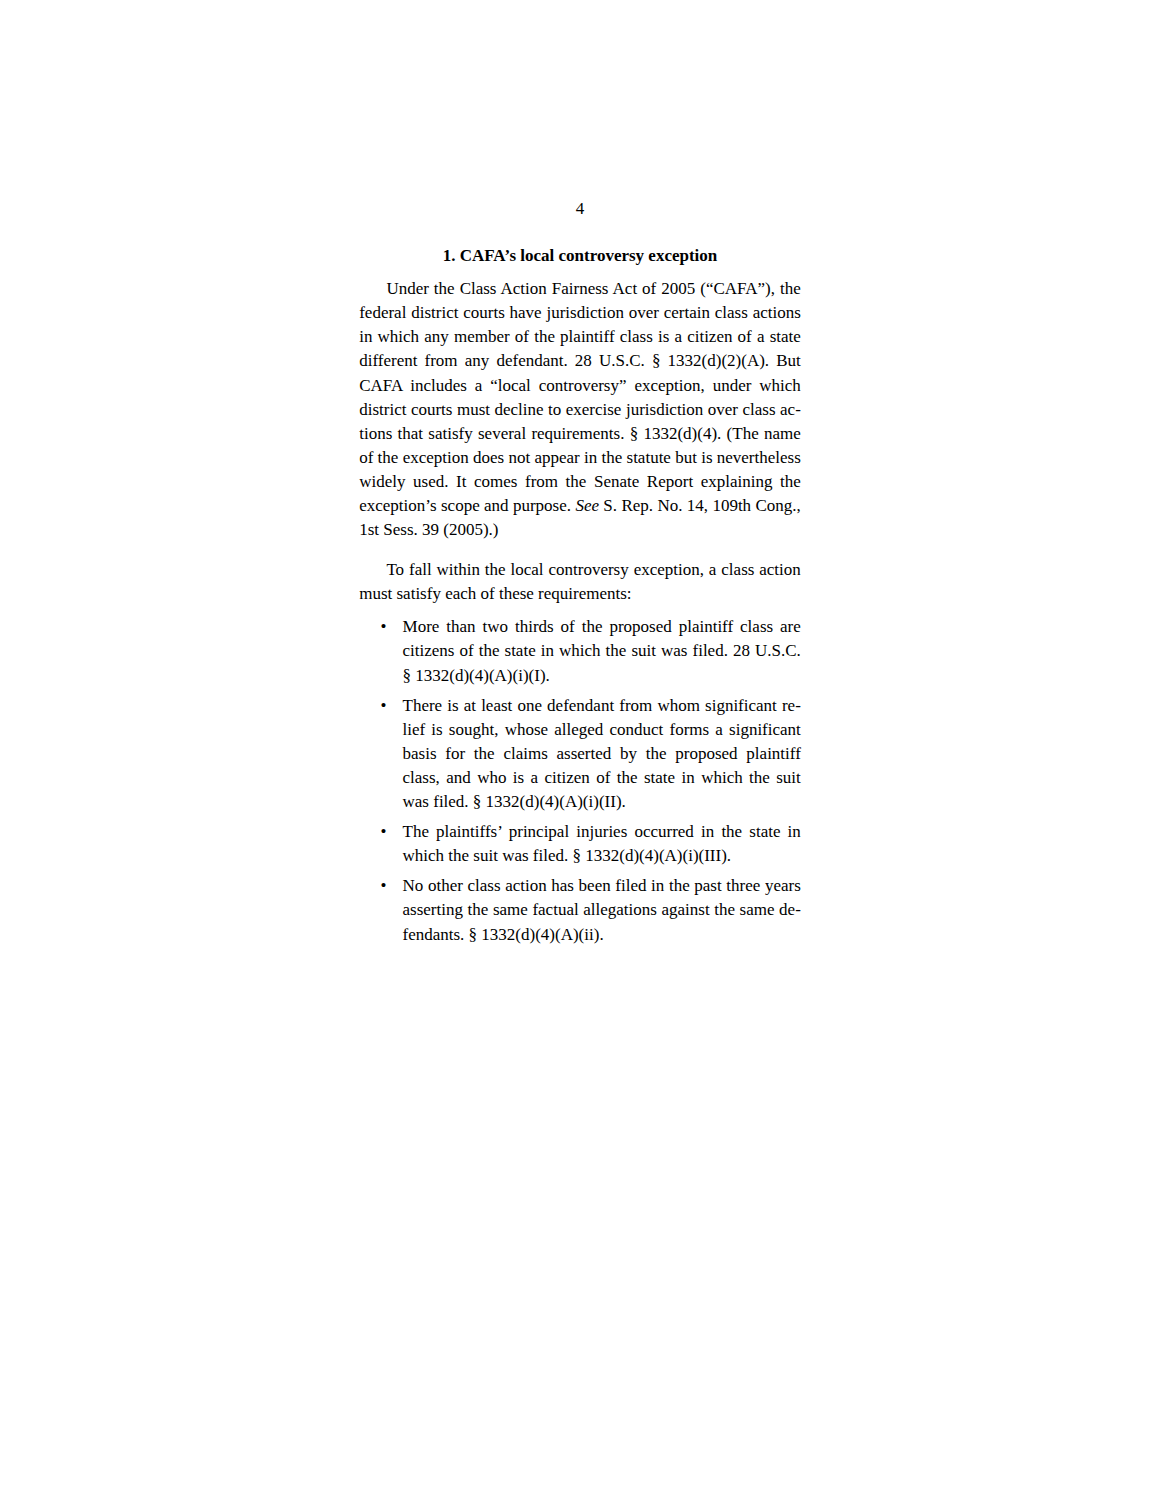4
1. CAFA’s local controversy exception
Under the Class Action Fairness Act of 2005 (“CAFA”), the federal district courts have jurisdiction over certain class actions in which any member of the plaintiff class is a citizen of a state different from any defendant. 28 U.S.C. § 1332(d)(2)(A). But CAFA includes a “local controversy” exception, under which district courts must decline to exercise jurisdiction over class actions that satisfy several requirements. § 1332(d)(4). (The name of the exception does not appear in the statute but is nevertheless widely used. It comes from the Senate Report explaining the exception’s scope and purpose. See S. Rep. No. 14, 109th Cong., 1st Sess. 39 (2005).)
To fall within the local controversy exception, a class action must satisfy each of these requirements:
More than two thirds of the proposed plaintiff class are citizens of the state in which the suit was filed. 28 U.S.C. § 1332(d)(4)(A)(i)(I).
There is at least one defendant from whom significant relief is sought, whose alleged conduct forms a significant basis for the claims asserted by the proposed plaintiff class, and who is a citizen of the state in which the suit was filed. § 1332(d)(4)(A)(i)(II).
The plaintiffs’ principal injuries occurred in the state in which the suit was filed. § 1332(d)(4)(A)(i)(III).
No other class action has been filed in the past three years asserting the same factual allegations against the same defendants. § 1332(d)(4)(A)(ii).